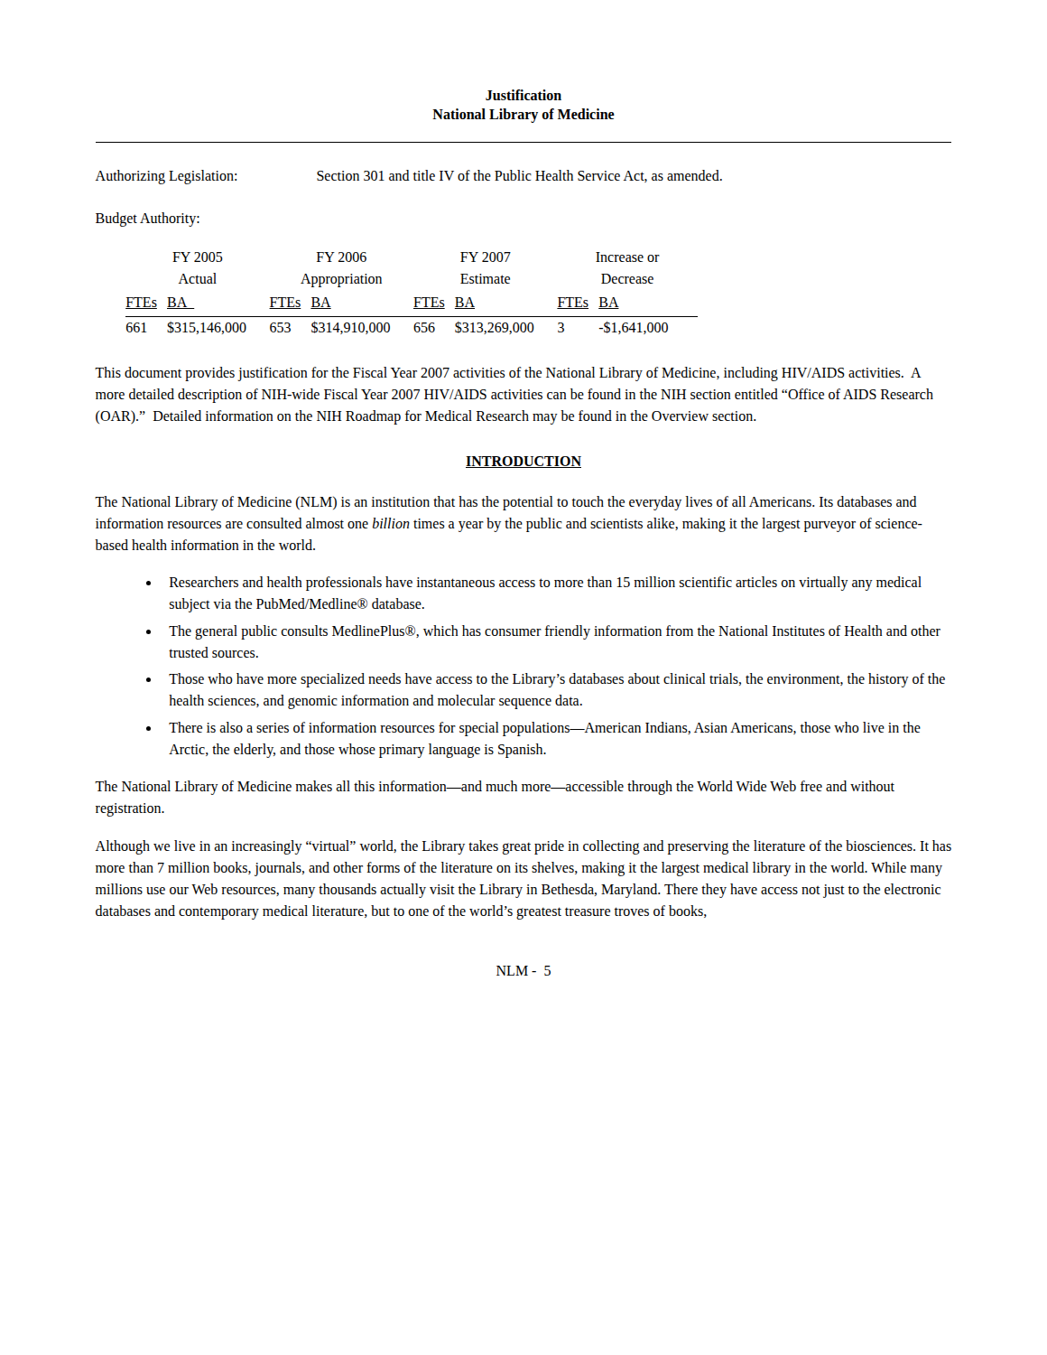Justification
National Library of Medicine
Authorizing Legislation:
Section 301 and title IV of the Public Health Service Act, as amended.
Budget Authority:
| FY 2005 Actual | FY 2006 Appropriation | FY 2007 Estimate | Increase or Decrease |
| FTEs | BA | FTEs | BA | FTEs | BA | FTEs | BA |
| 661 | $315,146,000 | 653 | $314,910,000 | 656 | $313,269,000 | 3 | -$1,641,000 |
This document provides justification for the Fiscal Year 2007 activities of the National Library of Medicine, including HIV/AIDS activities. A more detailed description of NIH-wide Fiscal Year 2007 HIV/AIDS activities can be found in the NIH section entitled “Office of AIDS Research (OAR).” Detailed information on the NIH Roadmap for Medical Research may be found in the Overview section.
INTRODUCTION
The National Library of Medicine (NLM) is an institution that has the potential to touch the everyday lives of all Americans. Its databases and information resources are consulted almost one billion times a year by the public and scientists alike, making it the largest purveyor of science-based health information in the world.
Researchers and health professionals have instantaneous access to more than 15 million scientific articles on virtually any medical subject via the PubMed/Medline® database.
The general public consults MedlinePlus®, which has consumer friendly information from the National Institutes of Health and other trusted sources.
Those who have more specialized needs have access to the Library’s databases about clinical trials, the environment, the history of the health sciences, and genomic information and molecular sequence data.
There is also a series of information resources for special populations—American Indians, Asian Americans, those who live in the Arctic, the elderly, and those whose primary language is Spanish.
The National Library of Medicine makes all this information—and much more—accessible through the World Wide Web free and without registration.
Although we live in an increasingly “virtual” world, the Library takes great pride in collecting and preserving the literature of the biosciences. It has more than 7 million books, journals, and other forms of the literature on its shelves, making it the largest medical library in the world. While many millions use our Web resources, many thousands actually visit the Library in Bethesda, Maryland. There they have access not just to the electronic databases and contemporary medical literature, but to one of the world’s greatest treasure troves of books,
NLM - 5